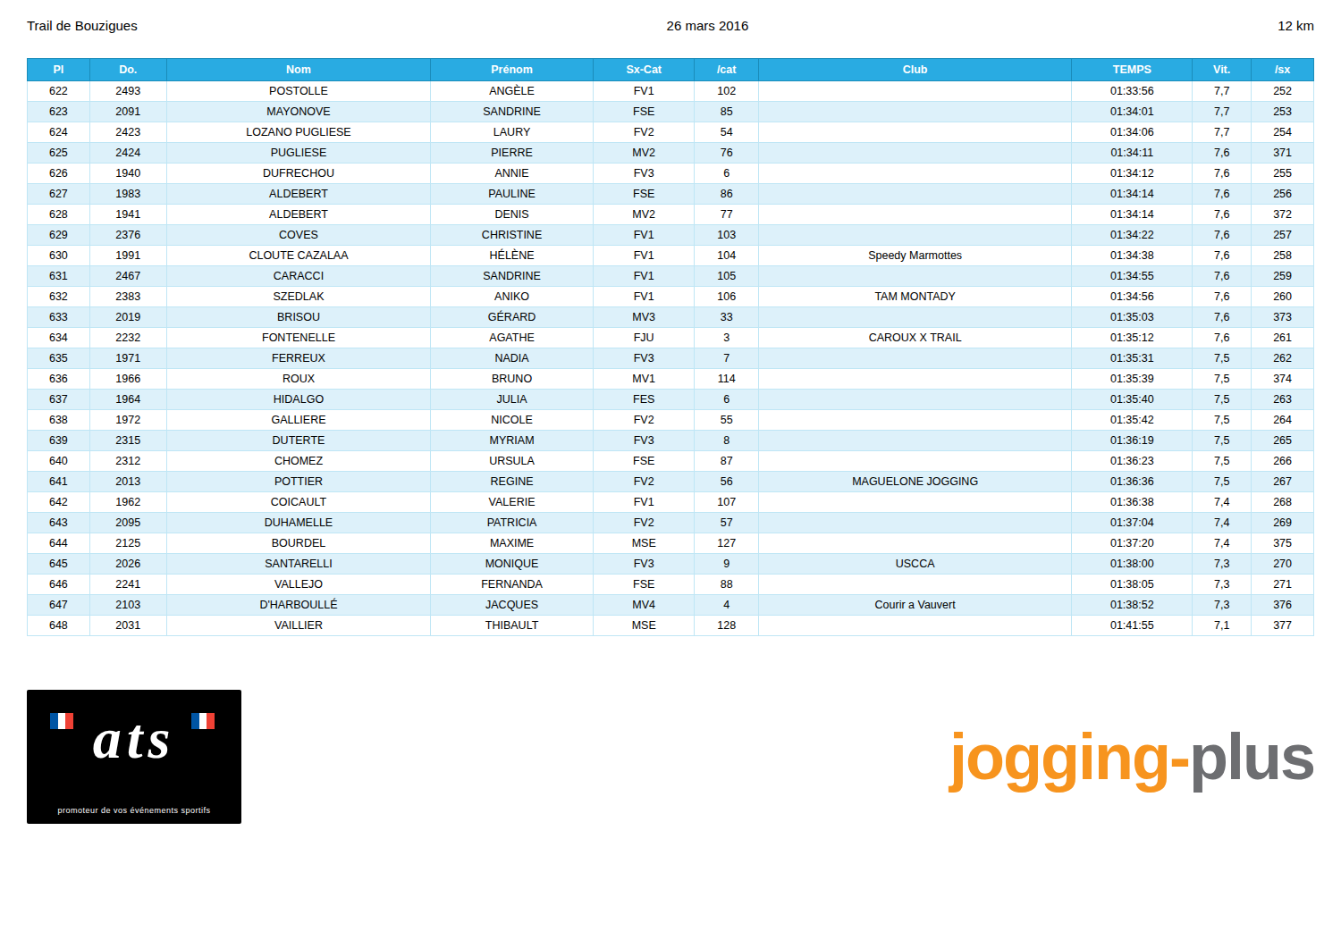Trail de Bouzigues
26 mars 2016
12 km
| Pl | Do. | Nom | Prénom | Sx-Cat | /cat | Club | TEMPS | Vit. | /sx |
| --- | --- | --- | --- | --- | --- | --- | --- | --- | --- |
| 622 | 2493 | POSTOLLE | ANGÈLE | FV1 | 102 | | 01:33:56 | 7,7 | 252 |
| 623 | 2091 | MAYONOVE | SANDRINE | FSE | 85 | | 01:34:01 | 7,7 | 253 |
| 624 | 2423 | LOZANO PUGLIESE | LAURY | FV2 | 54 | | 01:34:06 | 7,7 | 254 |
| 625 | 2424 | PUGLIESE | PIERRE | MV2 | 76 | | 01:34:11 | 7,6 | 371 |
| 626 | 1940 | DUFRECHOU | ANNIE | FV3 | 6 | | 01:34:12 | 7,6 | 255 |
| 627 | 1983 | ALDEBERT | PAULINE | FSE | 86 | | 01:34:14 | 7,6 | 256 |
| 628 | 1941 | ALDEBERT | DENIS | MV2 | 77 | | 01:34:14 | 7,6 | 372 |
| 629 | 2376 | COVES | CHRISTINE | FV1 | 103 | | 01:34:22 | 7,6 | 257 |
| 630 | 1991 | CLOUTE CAZALAA | HÉLÈNE | FV1 | 104 | Speedy Marmottes | 01:34:38 | 7,6 | 258 |
| 631 | 2467 | CARACCI | SANDRINE | FV1 | 105 | | 01:34:55 | 7,6 | 259 |
| 632 | 2383 | SZEDLAK | ANIKO | FV1 | 106 | TAM MONTADY | 01:34:56 | 7,6 | 260 |
| 633 | 2019 | BRISOU | GÉRARD | MV3 | 33 | | 01:35:03 | 7,6 | 373 |
| 634 | 2232 | FONTENELLE | AGATHE | FJU | 3 | CAROUX X TRAIL | 01:35:12 | 7,6 | 261 |
| 635 | 1971 | FERREUX | NADIA | FV3 | 7 | | 01:35:31 | 7,5 | 262 |
| 636 | 1966 | ROUX | BRUNO | MV1 | 114 | | 01:35:39 | 7,5 | 374 |
| 637 | 1964 | HIDALGO | JULIA | FES | 6 | | 01:35:40 | 7,5 | 263 |
| 638 | 1972 | GALLIERE | NICOLE | FV2 | 55 | | 01:35:42 | 7,5 | 264 |
| 639 | 2315 | DUTERTE | MYRIAM | FV3 | 8 | | 01:36:19 | 7,5 | 265 |
| 640 | 2312 | CHOMEZ | URSULA | FSE | 87 | | 01:36:23 | 7,5 | 266 |
| 641 | 2013 | POTTIER | REGINE | FV2 | 56 | MAGUELONE JOGGING | 01:36:36 | 7,5 | 267 |
| 642 | 1962 | COICAULT | VALERIE | FV1 | 107 | | 01:36:38 | 7,4 | 268 |
| 643 | 2095 | DUHAMELLE | PATRICIA | FV2 | 57 | | 01:37:04 | 7,4 | 269 |
| 644 | 2125 | BOURDEL | MAXIME | MSE | 127 | | 01:37:20 | 7,4 | 375 |
| 645 | 2026 | SANTARELLI | MONIQUE | FV3 | 9 | USCCA | 01:38:00 | 7,3 | 270 |
| 646 | 2241 | VALLEJO | FERNANDA | FSE | 88 | | 01:38:05 | 7,3 | 271 |
| 647 | 2103 | D'HARBOULLÉ | JACQUES | MV4 | 4 | Courir a Vauvert | 01:38:52 | 7,3 | 376 |
| 648 | 2031 | VAILLIER | THIBAULT | MSE | 128 | | 01:41:55 | 7,1 | 377 |
ats
promoteur de vos événements sportifs
jogging-plus